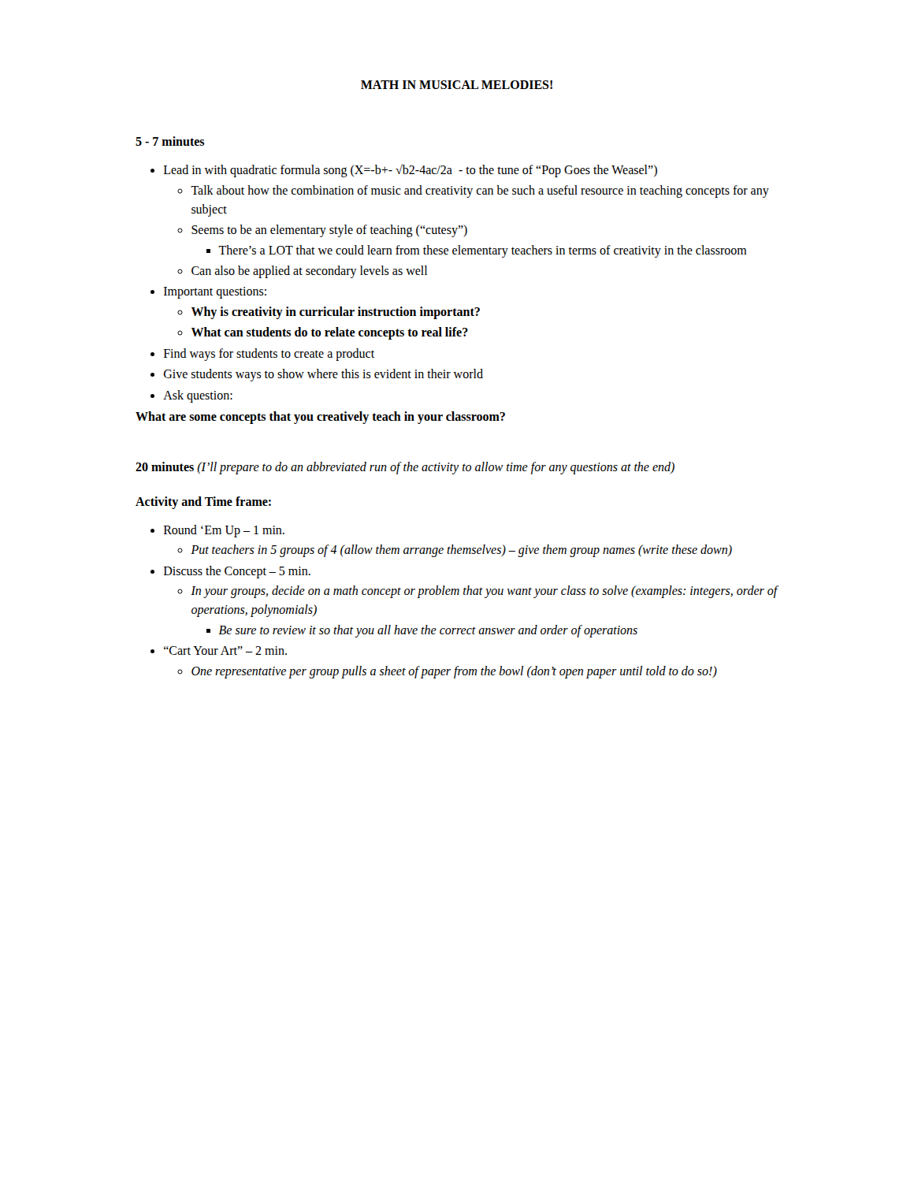MATH IN MUSICAL MELODIES!
5 - 7 minutes
Lead in with quadratic formula song (X=-b+- √b2-4ac/2a - to the tune of “Pop Goes the Weasel”)
Talk about how the combination of music and creativity can be such a useful resource in teaching concepts for any subject
Seems to be an elementary style of teaching (“cutesy”)
There’s a LOT that we could learn from these elementary teachers in terms of creativity in the classroom
Can also be applied at secondary levels as well
Important questions:
Why is creativity in curricular instruction important?
What can students do to relate concepts to real life?
Find ways for students to create a product
Give students ways to show where this is evident in their world
Ask question:
What are some concepts that you creatively teach in your classroom?
20 minutes (I’ll prepare to do an abbreviated run of the activity to allow time for any questions at the end)
Activity and Time frame:
Round ‘Em Up – 1 min.
Put teachers in 5 groups of 4 (allow them arrange themselves) – give them group names (write these down)
Discuss the Concept – 5 min.
In your groups, decide on a math concept or problem that you want your class to solve (examples: integers, order of operations, polynomials)
Be sure to review it so that you all have the correct answer and order of operations
“Cart Your Art” – 2 min.
One representative per group pulls a sheet of paper from the bowl (don’t open paper until told to do so!)